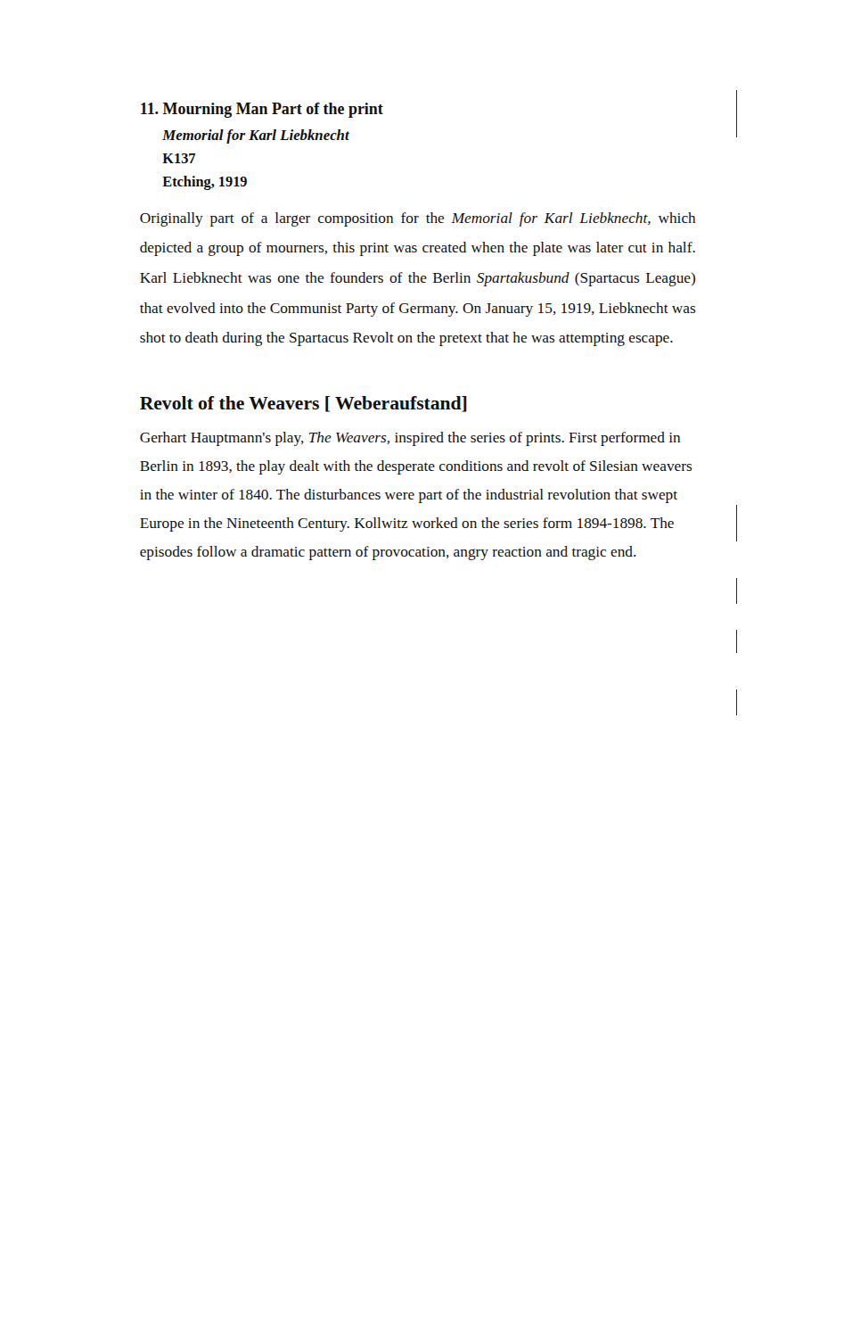11. Mourning Man Part of the print
Memorial for Karl Liebknecht
K137
Etching, 1919
Originally part of a larger composition for the Memorial for Karl Liebknecht, which depicted a group of mourners, this print was created when the plate was later cut in half. Karl Liebknecht was one the founders of the Berlin Spartakusbund (Spartacus League) that evolved into the Communist Party of Germany. On January 15, 1919, Liebknecht was shot to death during the Spartacus Revolt on the pretext that he was attempting escape.
Revolt of the Weavers [ Weberaufstand]
Gerhart Hauptmann's play, The Weavers, inspired the series of prints. First performed in Berlin in 1893, the play dealt with the desperate conditions and revolt of Silesian weavers in the winter of 1840. The disturbances were part of the industrial revolution that swept Europe in the Nineteenth Century. Kollwitz worked on the series form 1894-1898. The episodes follow a dramatic pattern of provocation, angry reaction and tragic end.